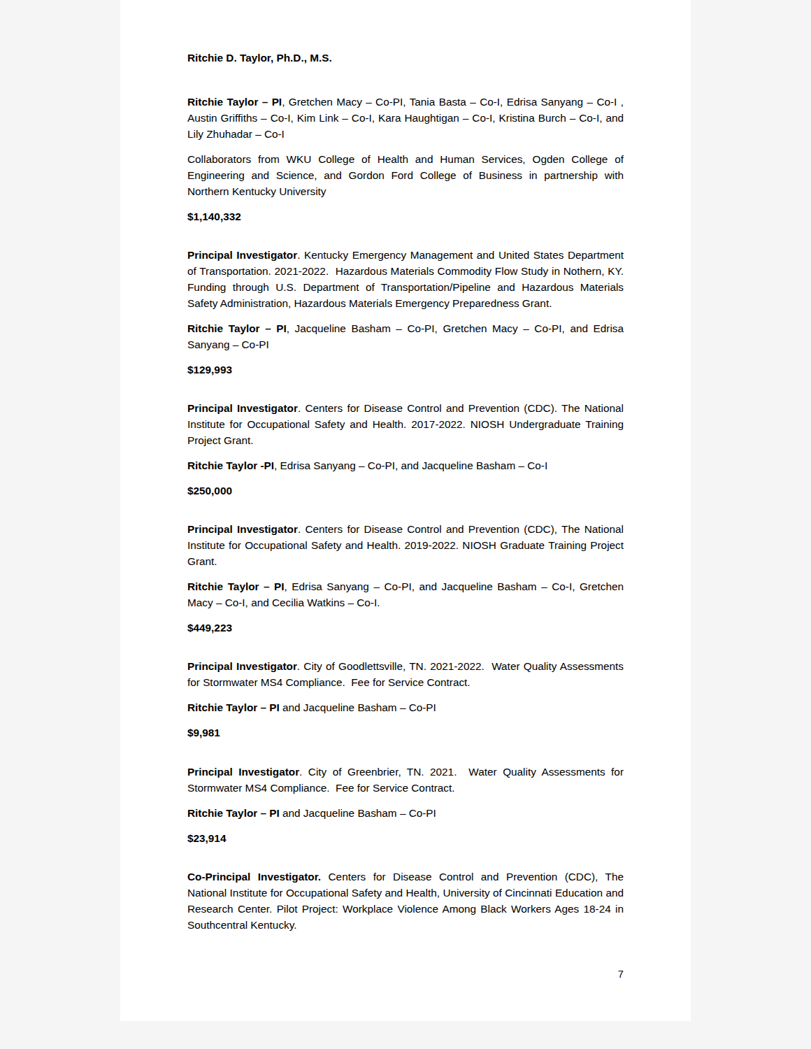Ritchie D. Taylor, Ph.D., M.S.
Ritchie Taylor – PI, Gretchen Macy – Co-PI, Tania Basta – Co-I, Edrisa Sanyang – Co-I , Austin Griffiths – Co-I, Kim Link – Co-I, Kara Haughtigan – Co-I, Kristina Burch – Co-I, and Lily Zhuhadar – Co-I
Collaborators from WKU College of Health and Human Services, Ogden College of Engineering and Science, and Gordon Ford College of Business in partnership with Northern Kentucky University
$1,140,332
Principal Investigator. Kentucky Emergency Management and United States Department of Transportation. 2021-2022. Hazardous Materials Commodity Flow Study in Nothern, KY. Funding through U.S. Department of Transportation/Pipeline and Hazardous Materials Safety Administration, Hazardous Materials Emergency Preparedness Grant.
Ritchie Taylor – PI, Jacqueline Basham – Co-PI, Gretchen Macy – Co-PI, and Edrisa Sanyang – Co-PI
$129,993
Principal Investigator. Centers for Disease Control and Prevention (CDC). The National Institute for Occupational Safety and Health. 2017-2022. NIOSH Undergraduate Training Project Grant.
Ritchie Taylor -PI, Edrisa Sanyang – Co-PI, and Jacqueline Basham – Co-I
$250,000
Principal Investigator. Centers for Disease Control and Prevention (CDC), The National Institute for Occupational Safety and Health. 2019-2022. NIOSH Graduate Training Project Grant.
Ritchie Taylor – PI, Edrisa Sanyang – Co-PI, and Jacqueline Basham – Co-I, Gretchen Macy – Co-I, and Cecilia Watkins – Co-I.
$449,223
Principal Investigator. City of Goodlettsville, TN. 2021-2022. Water Quality Assessments for Stormwater MS4 Compliance. Fee for Service Contract.
Ritchie Taylor – PI and Jacqueline Basham – Co-PI
$9,981
Principal Investigator. City of Greenbrier, TN. 2021. Water Quality Assessments for Stormwater MS4 Compliance. Fee for Service Contract.
Ritchie Taylor – PI and Jacqueline Basham – Co-PI
$23,914
Co-Principal Investigator. Centers for Disease Control and Prevention (CDC), The National Institute for Occupational Safety and Health, University of Cincinnati Education and Research Center. Pilot Project: Workplace Violence Among Black Workers Ages 18-24 in Southcentral Kentucky.
7